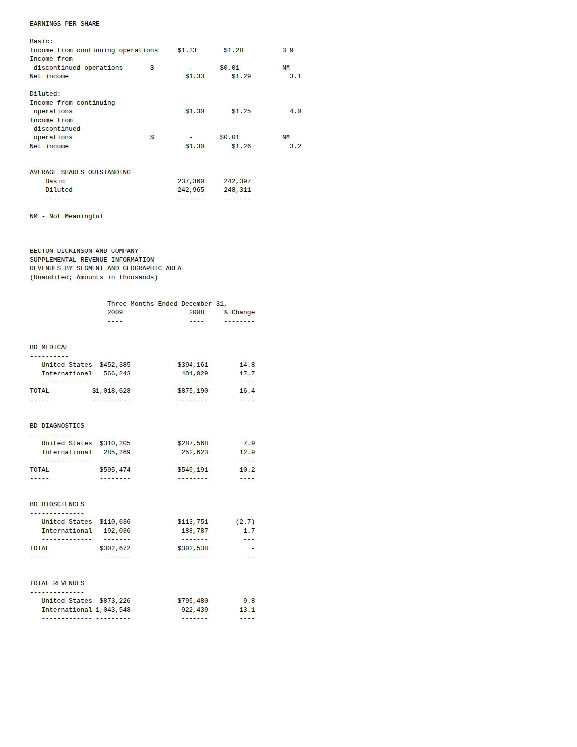EARNINGS PER SHARE

Basic:
Income from continuing operations     $1.33       $1.28          3.9
Income from
 discontinued operations       $         -       $0.01           NM
Net income                              $1.33       $1.29          3.1

Diluted:
Income from continuing
 operations                             $1.30       $1.25          4.0
Income from
 discontinued
 operations                    $         -       $0.01           NM
Net income                              $1.30       $1.26          3.2


AVERAGE SHARES OUTSTANDING
    Basic                             237,360     242,397
    Diluted                           242,965     248,311
    -------                           -------     -------

NM - Not Meaningful



BECTON DICKINSON AND COMPANY
SUPPLEMENTAL REVENUE INFORMATION
REVENUES BY SEGMENT AND GEOGRAPHIC AREA
(Unaudited; Amounts in thousands)


                    Three Months Ended December 31,
                    2009                 2008     % Change
                    ----                 ----     --------


BD MEDICAL
----------
   United States  $452,385            $394,161        14.8
   International   566,243             481,029        17.7
   -------------   -------             -------        ----
TOTAL           $1,018,628            $875,190        16.4
-----           ----------            --------        ----


BD DIAGNOSTICS
--------------
   United States  $310,205            $287,568         7.9
   International   285,269             252,623        12.9
   -------------   -------             -------        ----
TOTAL             $595,474            $540,191        10.2
-----             --------            --------        ----


BD BIOSCIENCES
--------------
   United States  $110,636            $113,751       (2.7)
   International   192,036             188,787         1.7
   -------------   -------             -------         ---
TOTAL             $302,672            $302,538           -
-----             --------            --------         ---


TOTAL REVENUES
--------------
   United States  $873,226            $795,480         9.8
   International 1,043,548             922,439        13.1
   ------------- ---------             -------        ----